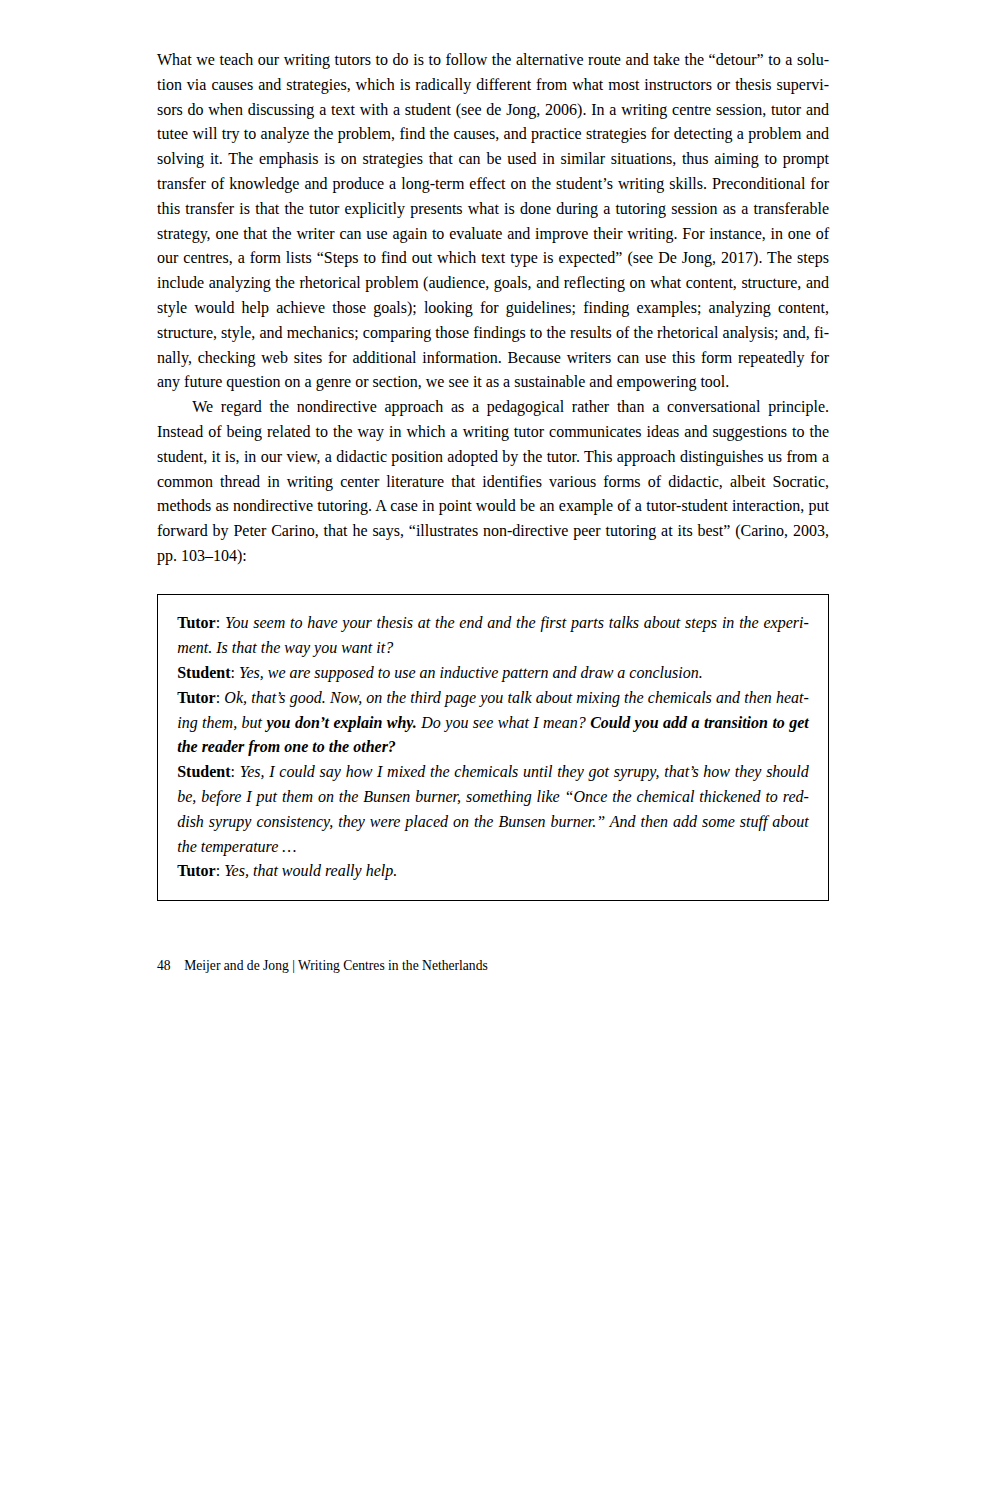What we teach our writing tutors to do is to follow the alternative route and take the “detour” to a solution via causes and strategies, which is radically different from what most instructors or thesis supervisors do when discussing a text with a student (see de Jong, 2006). In a writing centre session, tutor and tutee will try to analyze the problem, find the causes, and practice strategies for detecting a problem and solving it. The emphasis is on strategies that can be used in similar situations, thus aiming to prompt transfer of knowledge and produce a long-term effect on the student’s writing skills. Preconditional for this transfer is that the tutor explicitly presents what is done during a tutoring session as a transferable strategy, one that the writer can use again to evaluate and improve their writing. For instance, in one of our centres, a form lists “Steps to find out which text type is expected” (see De Jong, 2017). The steps include analyzing the rhetorical problem (audience, goals, and reflecting on what content, structure, and style would help achieve those goals); looking for guidelines; finding examples; analyzing content, structure, style, and mechanics; comparing those findings to the results of the rhetorical analysis; and, finally, checking web sites for additional information. Because writers can use this form repeatedly for any future question on a genre or section, we see it as a sustainable and empowering tool.
We regard the nondirective approach as a pedagogical rather than a conversational principle. Instead of being related to the way in which a writing tutor communicates ideas and suggestions to the student, it is, in our view, a didactic position adopted by the tutor. This approach distinguishes us from a common thread in writing center literature that identifies various forms of didactic, albeit Socratic, methods as nondirective tutoring. A case in point would be an example of a tutor-student interaction, put forward by Peter Carino, that he says, “illustrates non-directive peer tutoring at its best” (Carino, 2003, pp. 103–104):
Tutor: You seem to have your thesis at the end and the first parts talks about steps in the experiment. Is that the way you want it?
Student: Yes, we are supposed to use an inductive pattern and draw a conclusion.
Tutor: Ok, that’s good. Now, on the third page you talk about mixing the chemicals and then heating them, but you don’t explain why. Do you see what I mean? Could you add a transition to get the reader from one to the other?
Student: Yes, I could say how I mixed the chemicals until they got syrupy, that’s how they should be, before I put them on the Bunsen burner, something like “Once the chemical thickened to reddish syrupy consistency, they were placed on the Bunsen burner.” And then add some stuff about the temperature …
Tutor: Yes, that would really help.
48 Meijer and de Jong | Writing Centres in the Netherlands